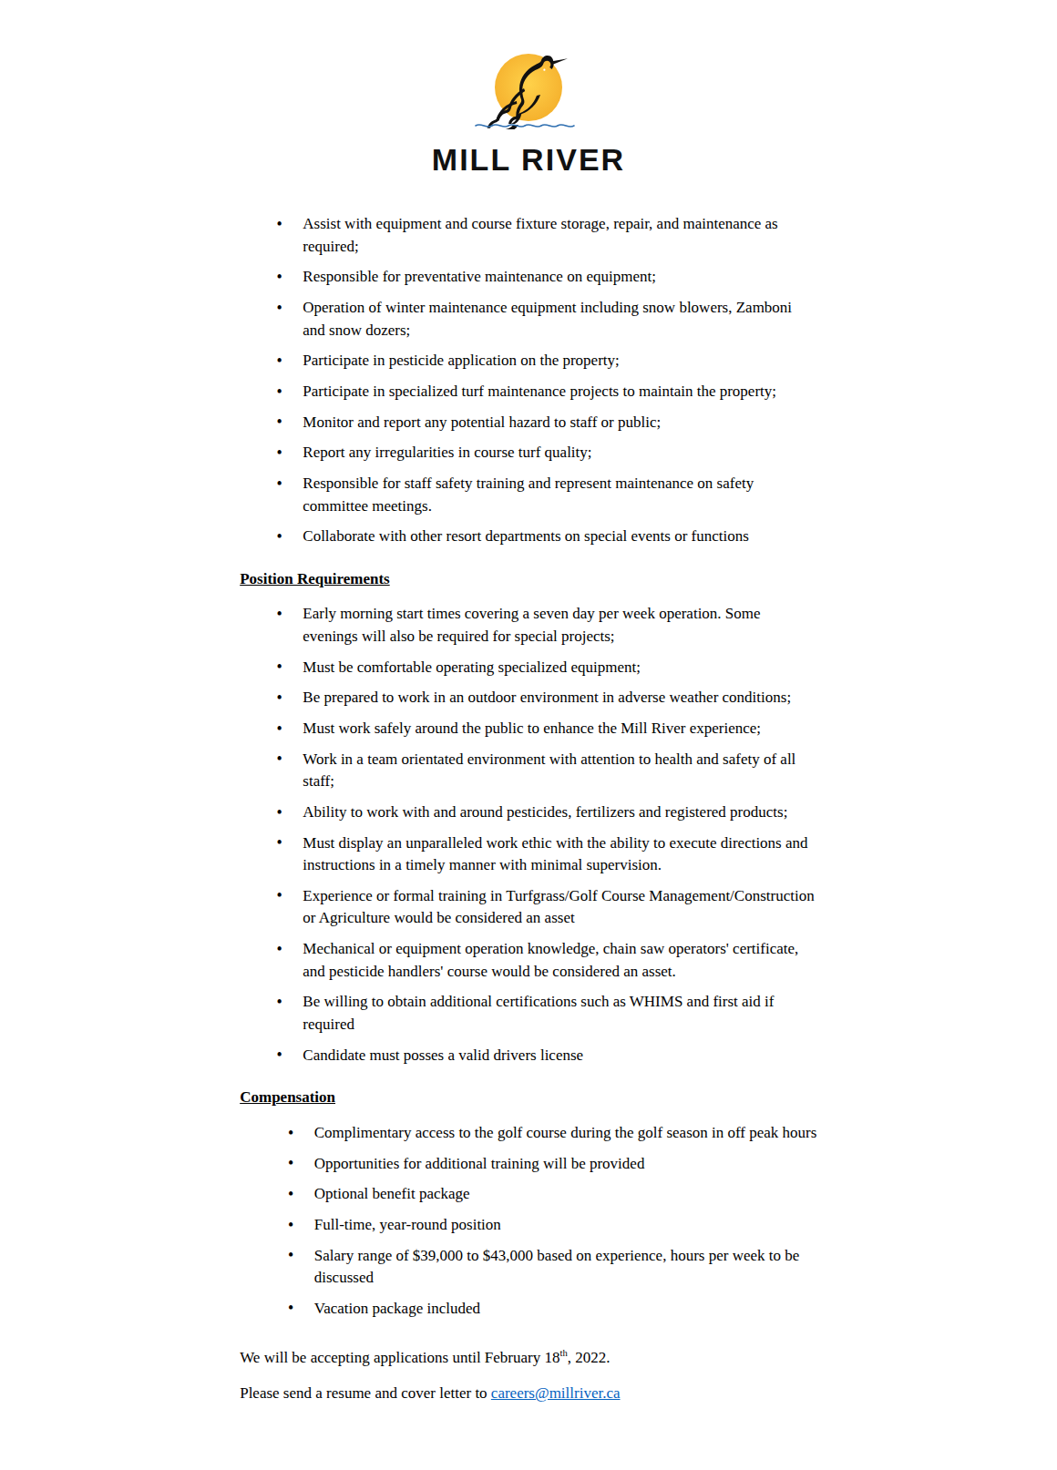MILL RIVER
Assist with equipment and course fixture storage, repair, and maintenance as required;
Responsible for preventative maintenance on equipment;
Operation of winter maintenance equipment including snow blowers, Zamboni and snow dozers;
Participate in pesticide application on the property;
Participate in specialized turf maintenance projects to maintain the property;
Monitor and report any potential hazard to staff or public;
Report any irregularities in course turf quality;
Responsible for staff safety training and represent maintenance on safety committee meetings.
Collaborate with other resort departments on special events or functions
Position Requirements
Early morning start times covering a seven day per week operation. Some evenings will also be required for special projects;
Must be comfortable operating specialized equipment;
Be prepared to work in an outdoor environment in adverse weather conditions;
Must work safely around the public to enhance the Mill River experience;
Work in a team orientated environment with attention to health and safety of all staff;
Ability to work with and around pesticides, fertilizers and registered products;
Must display an unparalleled work ethic with the ability to execute directions and instructions in a timely manner with minimal supervision.
Experience or formal training in Turfgrass/Golf Course Management/Construction or Agriculture would be considered an asset
Mechanical or equipment operation knowledge, chain saw operators' certificate, and pesticide handlers' course would be considered an asset.
Be willing to obtain additional certifications such as WHIMS and first aid if required
Candidate must posses a valid drivers license
Compensation
Complimentary access to the golf course during the golf season in off peak hours
Opportunities for additional training will be provided
Optional benefit package
Full-time, year-round position
Salary range of $39,000 to $43,000 based on experience, hours per week to be discussed
Vacation package included
We will be accepting applications until February 18th, 2022.
Please send a resume and cover letter to careers@millriver.ca